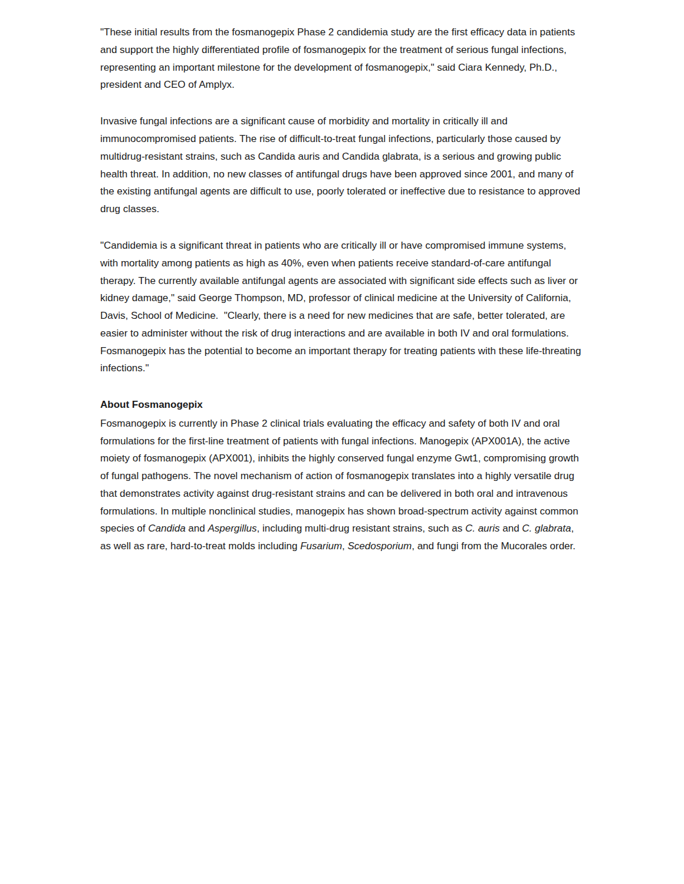"These initial results from the fosmanogepix Phase 2 candidemia study are the first efficacy data in patients and support the highly differentiated profile of fosmanogepix for the treatment of serious fungal infections, representing an important milestone for the development of fosmanogepix," said Ciara Kennedy, Ph.D., president and CEO of Amplyx.
Invasive fungal infections are a significant cause of morbidity and mortality in critically ill and immunocompromised patients. The rise of difficult-to-treat fungal infections, particularly those caused by multidrug-resistant strains, such as Candida auris and Candida glabrata, is a serious and growing public health threat. In addition, no new classes of antifungal drugs have been approved since 2001, and many of the existing antifungal agents are difficult to use, poorly tolerated or ineffective due to resistance to approved drug classes.
"Candidemia is a significant threat in patients who are critically ill or have compromised immune systems, with mortality among patients as high as 40%, even when patients receive standard-of-care antifungal therapy. The currently available antifungal agents are associated with significant side effects such as liver or kidney damage," said George Thompson, MD, professor of clinical medicine at the University of California, Davis, School of Medicine. "Clearly, there is a need for new medicines that are safe, better tolerated, are easier to administer without the risk of drug interactions and are available in both IV and oral formulations. Fosmanogepix has the potential to become an important therapy for treating patients with these life-threating infections."
About Fosmanogepix
Fosmanogepix is currently in Phase 2 clinical trials evaluating the efficacy and safety of both IV and oral formulations for the first-line treatment of patients with fungal infections. Manogepix (APX001A), the active moiety of fosmanogepix (APX001), inhibits the highly conserved fungal enzyme Gwt1, compromising growth of fungal pathogens. The novel mechanism of action of fosmanogepix translates into a highly versatile drug that demonstrates activity against drug-resistant strains and can be delivered in both oral and intravenous formulations. In multiple nonclinical studies, manogepix has shown broad-spectrum activity against common species of Candida and Aspergillus, including multi-drug resistant strains, such as C. auris and C. glabrata, as well as rare, hard-to-treat molds including Fusarium, Scedosporium, and fungi from the Mucorales order.